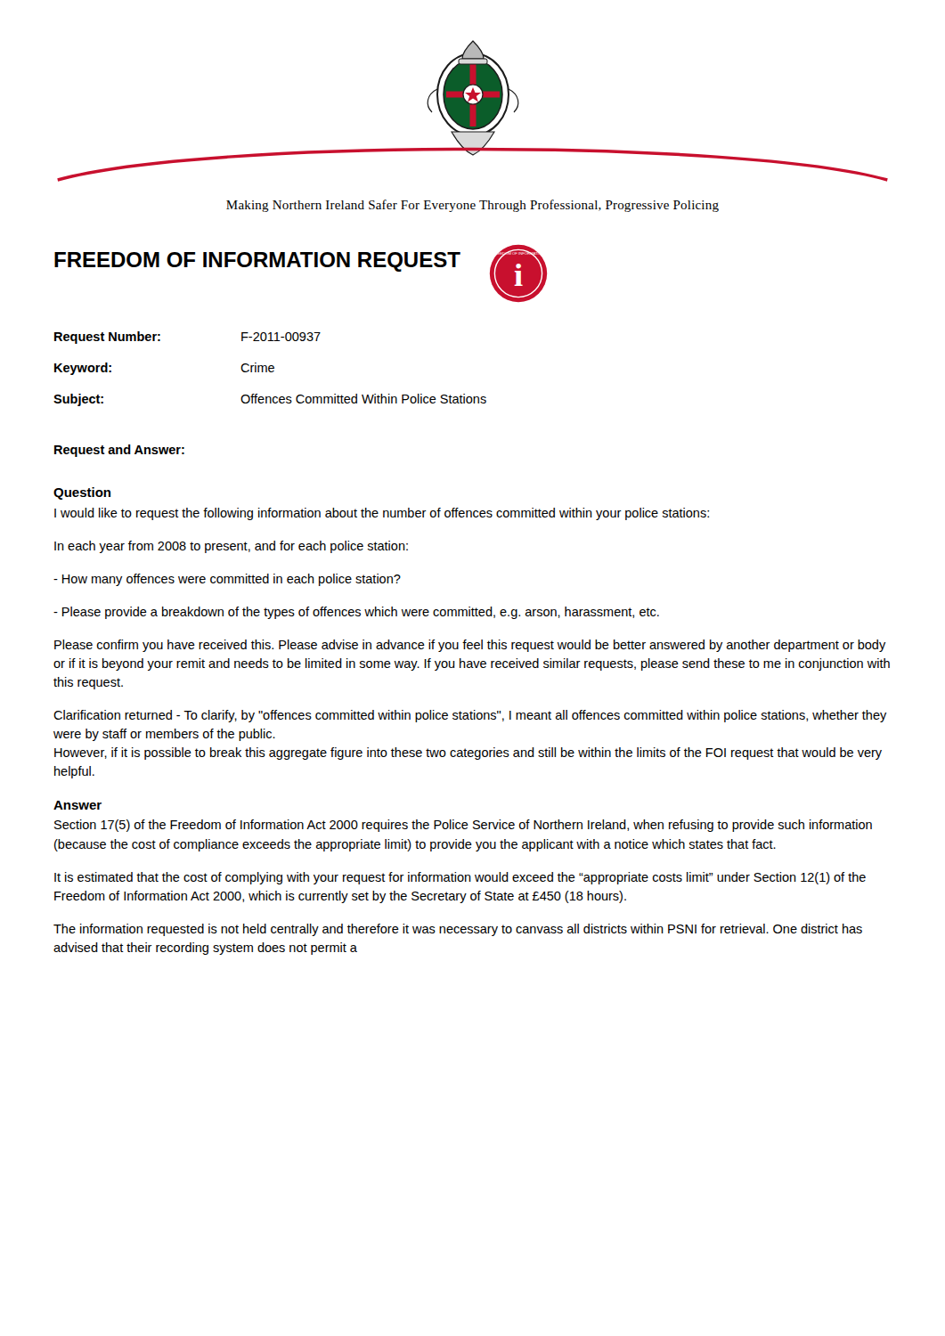Making Northern Ireland Safer For Everyone Through Professional, Progressive Policing
FREEDOM OF INFORMATION REQUEST
i FREEDOM OF INFORMATION
| Request Number: | F-2011-00937 |
| Keyword: | Crime |
| Subject: | Offences Committed Within Police Stations |
Request and Answer:
Question
I would like to request the following information about the number of offences committed within your police stations:
In each year from 2008 to present, and for each police station:
- How many offences were committed in each police station?
- Please provide a breakdown of the types of offences which were committed, e.g. arson, harassment, etc.
Please confirm you have received this. Please advise in advance if you feel this request would be better answered by another department or body or if it is beyond your remit and needs to be limited in some way. If you have received similar requests, please send these to me in conjunction with this request.
Clarification returned - To clarify, by "offences committed within police stations", I meant all offences committed within police stations, whether they were by staff or members of the public.
However, if it is possible to break this aggregate figure into these two categories and still be within the limits of the FOI request that would be very helpful.
Answer
Section 17(5) of the Freedom of Information Act 2000 requires the Police Service of Northern Ireland, when refusing to provide such information (because the cost of compliance exceeds the appropriate limit) to provide you the applicant with a notice which states that fact.
It is estimated that the cost of complying with your request for information would exceed the “appropriate costs limit” under Section 12(1) of the Freedom of Information Act 2000, which is currently set by the Secretary of State at £450 (18 hours).
The information requested is not held centrally and therefore it was necessary to canvass all districts within PSNI for retrieval. One district has advised that their recording system does not permit a